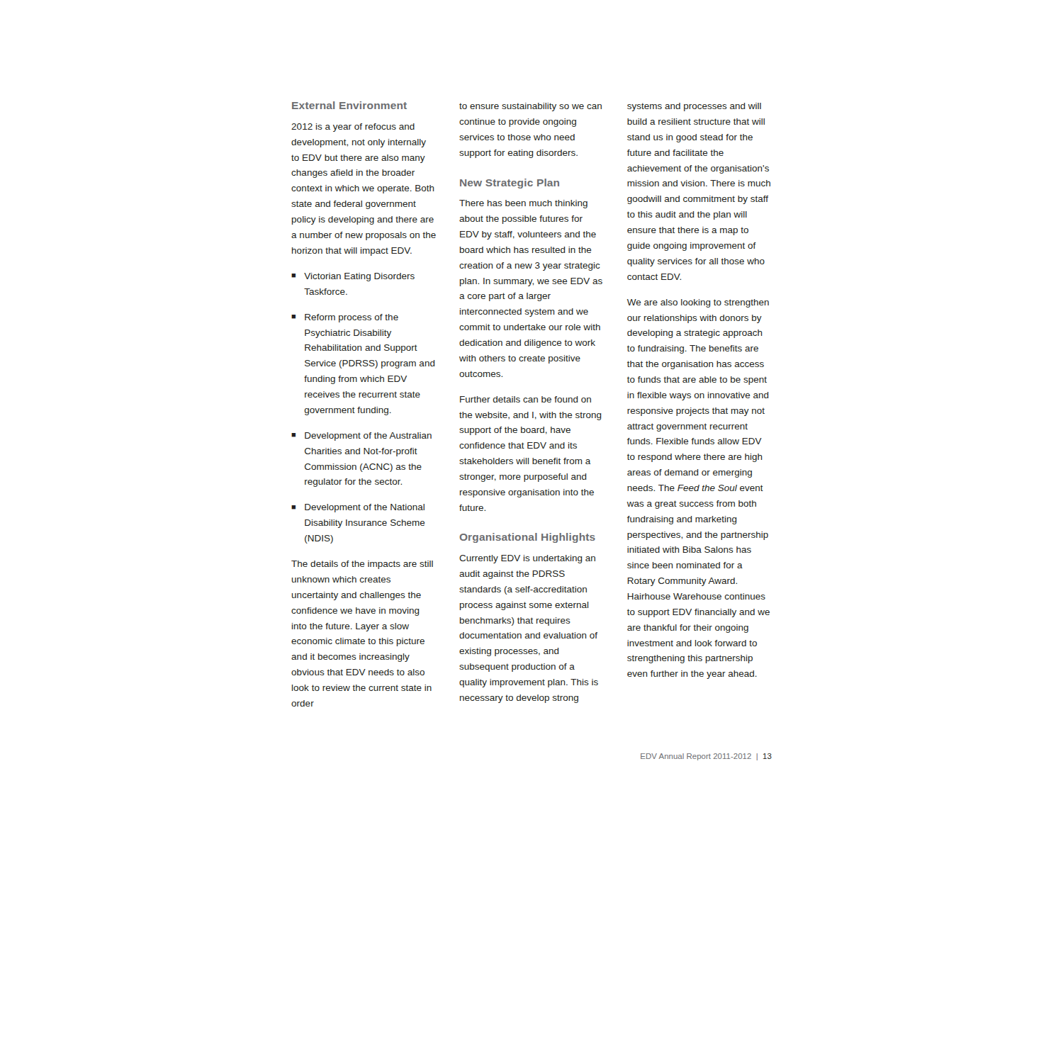External Environment
2012 is a year of refocus and development, not only internally to EDV but there are also many changes afield in the broader context in which we operate. Both state and federal government policy is developing and there are a number of new proposals on the horizon that will impact EDV.
Victorian Eating Disorders Taskforce.
Reform process of the Psychiatric Disability Rehabilitation and Support Service (PDRSS) program and funding from which EDV receives the recurrent state government funding.
Development of the Australian Charities and Not-for-profit Commission (ACNC) as the regulator for the sector.
Development of the National Disability Insurance Scheme (NDIS)
The details of the impacts are still unknown which creates uncertainty and challenges the confidence we have in moving into the future. Layer a slow economic climate to this picture and it becomes increasingly obvious that EDV needs to also look to review the current state in order
to ensure sustainability so we can continue to provide ongoing services to those who need support for eating disorders.
New Strategic Plan
There has been much thinking about the possible futures for EDV by staff, volunteers and the board which has resulted in the creation of a new 3 year strategic plan. In summary, we see EDV as a core part of a larger interconnected system and we commit to undertake our role with dedication and diligence to work with others to create positive outcomes.
Further details can be found on the website, and I, with the strong support of the board, have confidence that EDV and its stakeholders will benefit from a stronger, more purposeful and responsive organisation into the future.
Organisational Highlights
Currently EDV is undertaking an audit against the PDRSS standards (a self-accreditation process against some external benchmarks) that requires documentation and evaluation of existing processes, and subsequent production of a quality improvement plan. This is necessary to develop strong
systems and processes and will build a resilient structure that will stand us in good stead for the future and facilitate the achievement of the organisation's mission and vision. There is much goodwill and commitment by staff to this audit and the plan will ensure that there is a map to guide ongoing improvement of quality services for all those who contact EDV.
We are also looking to strengthen our relationships with donors by developing a strategic approach to fundraising. The benefits are that the organisation has access to funds that are able to be spent in flexible ways on innovative and responsive projects that may not attract government recurrent funds. Flexible funds allow EDV to respond where there are high areas of demand or emerging needs. The Feed the Soul event was a great success from both fundraising and marketing perspectives, and the partnership initiated with Biba Salons has since been nominated for a Rotary Community Award. Hairhouse Warehouse continues to support EDV financially and we are thankful for their ongoing investment and look forward to strengthening this partnership even further in the year ahead.
EDV Annual Report 2011-2012 | 13